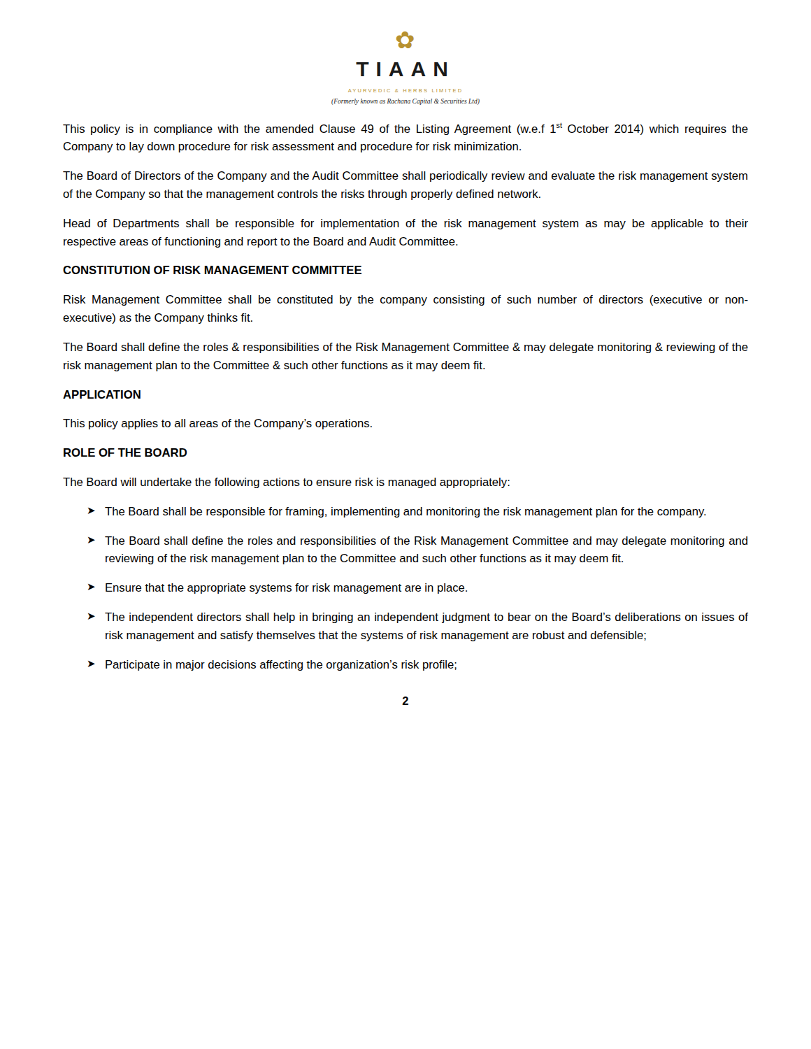✿
TIAAN
AYURVEDIC & HERBS LIMITED
(Formerly known as Rachana Capital & Securities Ltd)
This policy is in compliance with the amended Clause 49 of the Listing Agreement (w.e.f 1st October 2014) which requires the Company to lay down procedure for risk assessment and procedure for risk minimization.
The Board of Directors of the Company and the Audit Committee shall periodically review and evaluate the risk management system of the Company so that the management controls the risks through properly defined network.
Head of Departments shall be responsible for implementation of the risk management system as may be applicable to their respective areas of functioning and report to the Board and Audit Committee.
CONSTITUTION OF RISK MANAGEMENT COMMITTEE
Risk Management Committee shall be constituted by the company consisting of such number of directors (executive or non-executive) as the Company thinks fit.
The Board shall define the roles & responsibilities of the Risk Management Committee & may delegate monitoring & reviewing of the risk management plan to the Committee & such other functions as it may deem fit.
APPLICATION
This policy applies to all areas of the Company’s operations.
ROLE OF THE BOARD
The Board will undertake the following actions to ensure risk is managed appropriately:
The Board shall be responsible for framing, implementing and monitoring the risk management plan for the company.
The Board shall define the roles and responsibilities of the Risk Management Committee and may delegate monitoring and reviewing of the risk management plan to the Committee and such other functions as it may deem fit.
Ensure that the appropriate systems for risk management are in place.
The independent directors shall help in bringing an independent judgment to bear on the Board’s deliberations on issues of risk management and satisfy themselves that the systems of risk management are robust and defensible;
Participate in major decisions affecting the organization’s risk profile;
2